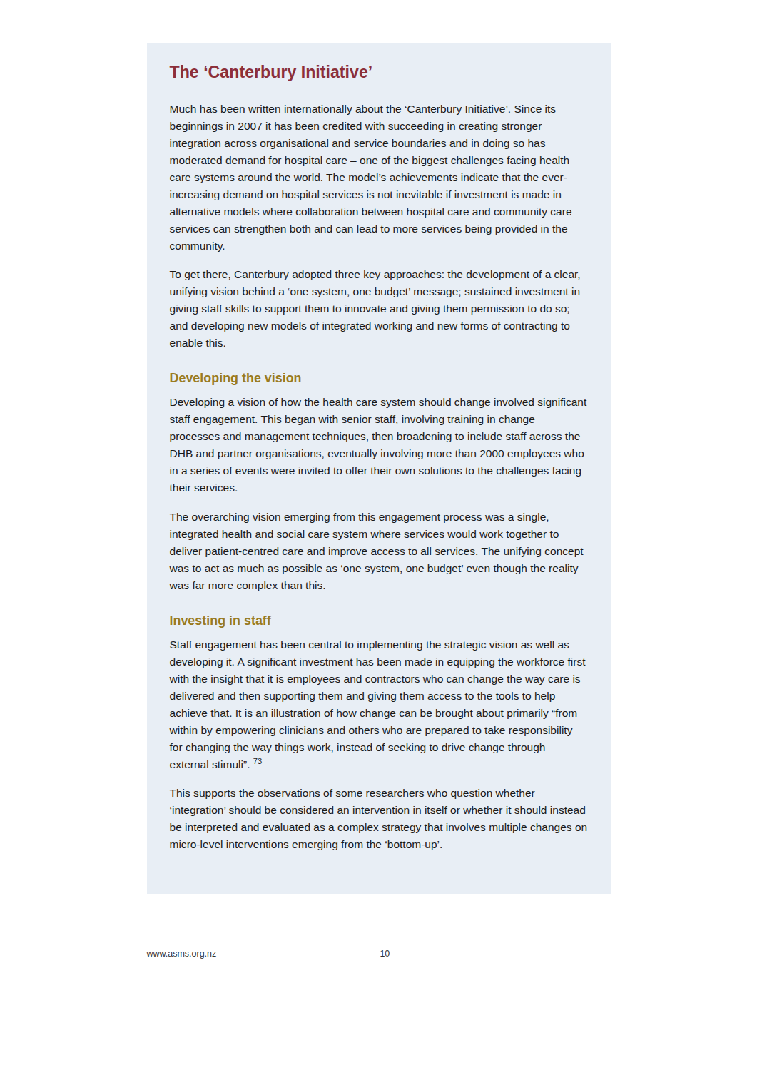The ‘Canterbury Initiative’
Much has been written internationally about the ‘Canterbury Initiative’. Since its beginnings in 2007 it has been credited with succeeding in creating stronger integration across organisational and service boundaries and in doing so has moderated demand for hospital care – one of the biggest challenges facing health care systems around the world. The model’s achievements indicate that the ever-increasing demand on hospital services is not inevitable if investment is made in alternative models where collaboration between hospital care and community care services can strengthen both and can lead to more services being provided in the community.
To get there, Canterbury adopted three key approaches: the development of a clear, unifying vision behind a ‘one system, one budget’ message; sustained investment in giving staff skills to support them to innovate and giving them permission to do so; and developing new models of integrated working and new forms of contracting to enable this.
Developing the vision
Developing a vision of how the health care system should change involved significant staff engagement. This began with senior staff, involving training in change processes and management techniques, then broadening to include staff across the DHB and partner organisations, eventually involving more than 2000 employees who in a series of events were invited to offer their own solutions to the challenges facing their services.
The overarching vision emerging from this engagement process was a single, integrated health and social care system where services would work together to deliver patient-centred care and improve access to all services. The unifying concept was to act as much as possible as ‘one system, one budget’ even though the reality was far more complex than this.
Investing in staff
Staff engagement has been central to implementing the strategic vision as well as developing it. A significant investment has been made in equipping the workforce first with the insight that it is employees and contractors who can change the way care is delivered and then supporting them and giving them access to the tools to help achieve that. It is an illustration of how change can be brought about primarily “from within by empowering clinicians and others who are prepared to take responsibility for changing the way things work, instead of seeking to drive change through external stimuli”. 73
This supports the observations of some researchers who question whether ‘integration’ should be considered an intervention in itself or whether it should instead be interpreted and evaluated as a complex strategy that involves multiple changes on micro-level interventions emerging from the ‘bottom-up’.
www.asms.org.nz 10